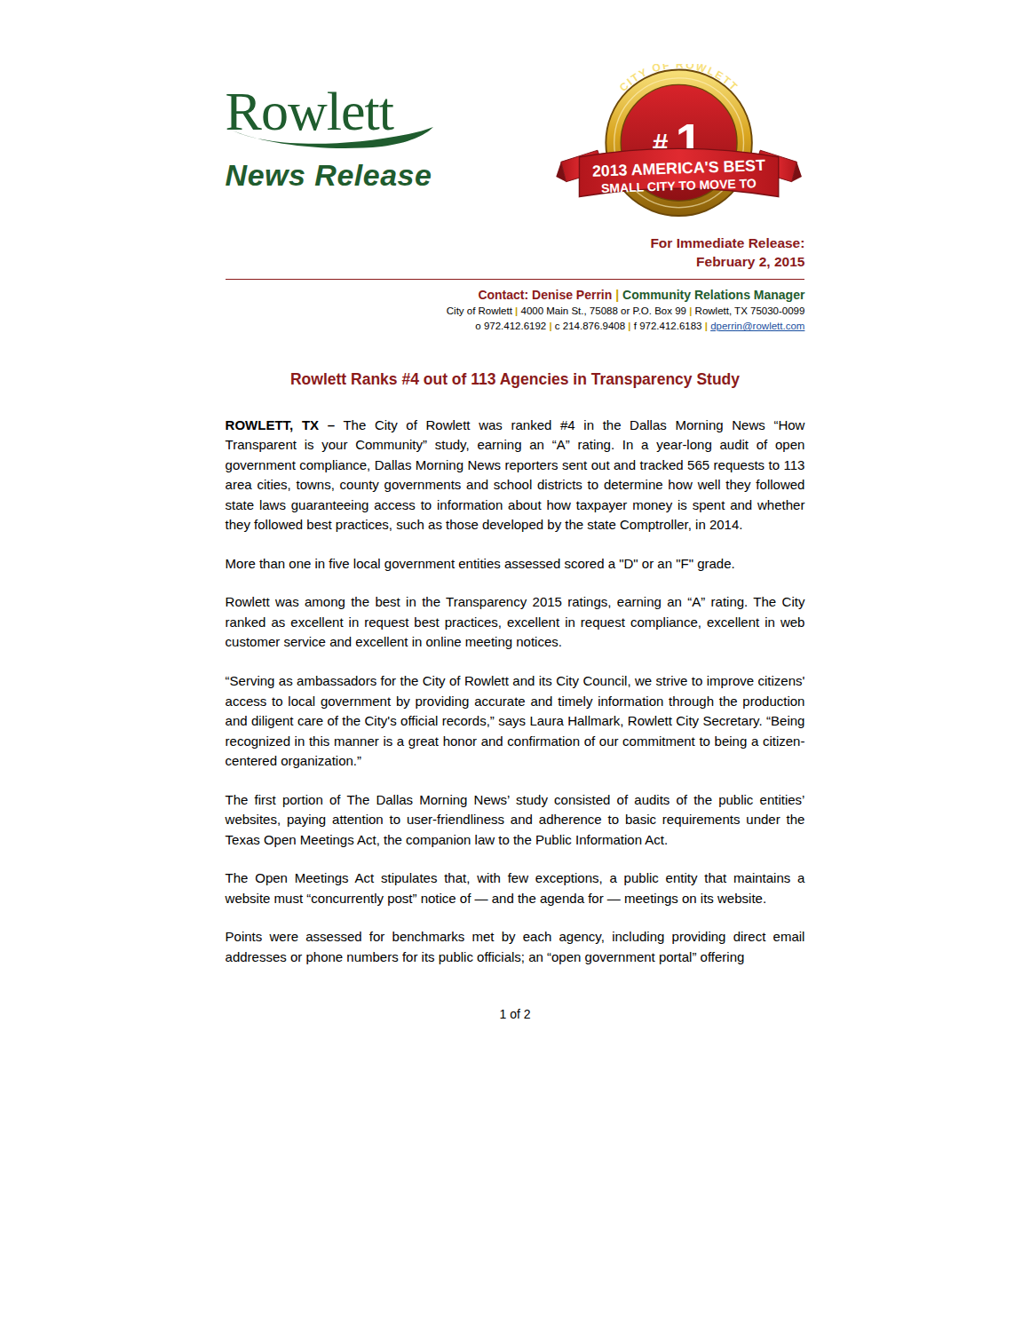Rowlett
News Release
CITY OF ROWLETT # 1 MOVOTO REAL ESTATE 2013 AMERICA'S BEST SMALL CITY TO MOVE TO
For Immediate Release:
February 2, 2015
Contact: Denise Perrin | Community Relations Manager
City of Rowlett | 4000 Main St., 75088 or P.O. Box 99 | Rowlett, TX 75030-0099
o 972.412.6192 | c 214.876.9408 | f 972.412.6183 | dperrin@rowlett.com
Rowlett Ranks #4 out of 113 Agencies in Transparency Study
ROWLETT, TX – The City of Rowlett was ranked #4 in the Dallas Morning News “How Transparent is your Community” study, earning an “A” rating. In a year-long audit of open government compliance, Dallas Morning News reporters sent out and tracked 565 requests to 113 area cities, towns, county governments and school districts to determine how well they followed state laws guaranteeing access to information about how taxpayer money is spent and whether they followed best practices, such as those developed by the state Comptroller, in 2014.
More than one in five local government entities assessed scored a "D" or an "F" grade.
Rowlett was among the best in the Transparency 2015 ratings, earning an “A” rating. The City ranked as excellent in request best practices, excellent in request compliance, excellent in web customer service and excellent in online meeting notices.
“Serving as ambassadors for the City of Rowlett and its City Council, we strive to improve citizens' access to local government by providing accurate and timely information through the production and diligent care of the City's official records,” says Laura Hallmark, Rowlett City Secretary. “Being recognized in this manner is a great honor and confirmation of our commitment to being a citizen-centered organization.”
The first portion of The Dallas Morning News’ study consisted of audits of the public entities’ websites, paying attention to user-friendliness and adherence to basic requirements under the Texas Open Meetings Act, the companion law to the Public Information Act.
The Open Meetings Act stipulates that, with few exceptions, a public entity that maintains a website must “concurrently post” notice of — and the agenda for — meetings on its website.
Points were assessed for benchmarks met by each agency, including providing direct email addresses or phone numbers for its public officials; an “open government portal” offering
1 of 2